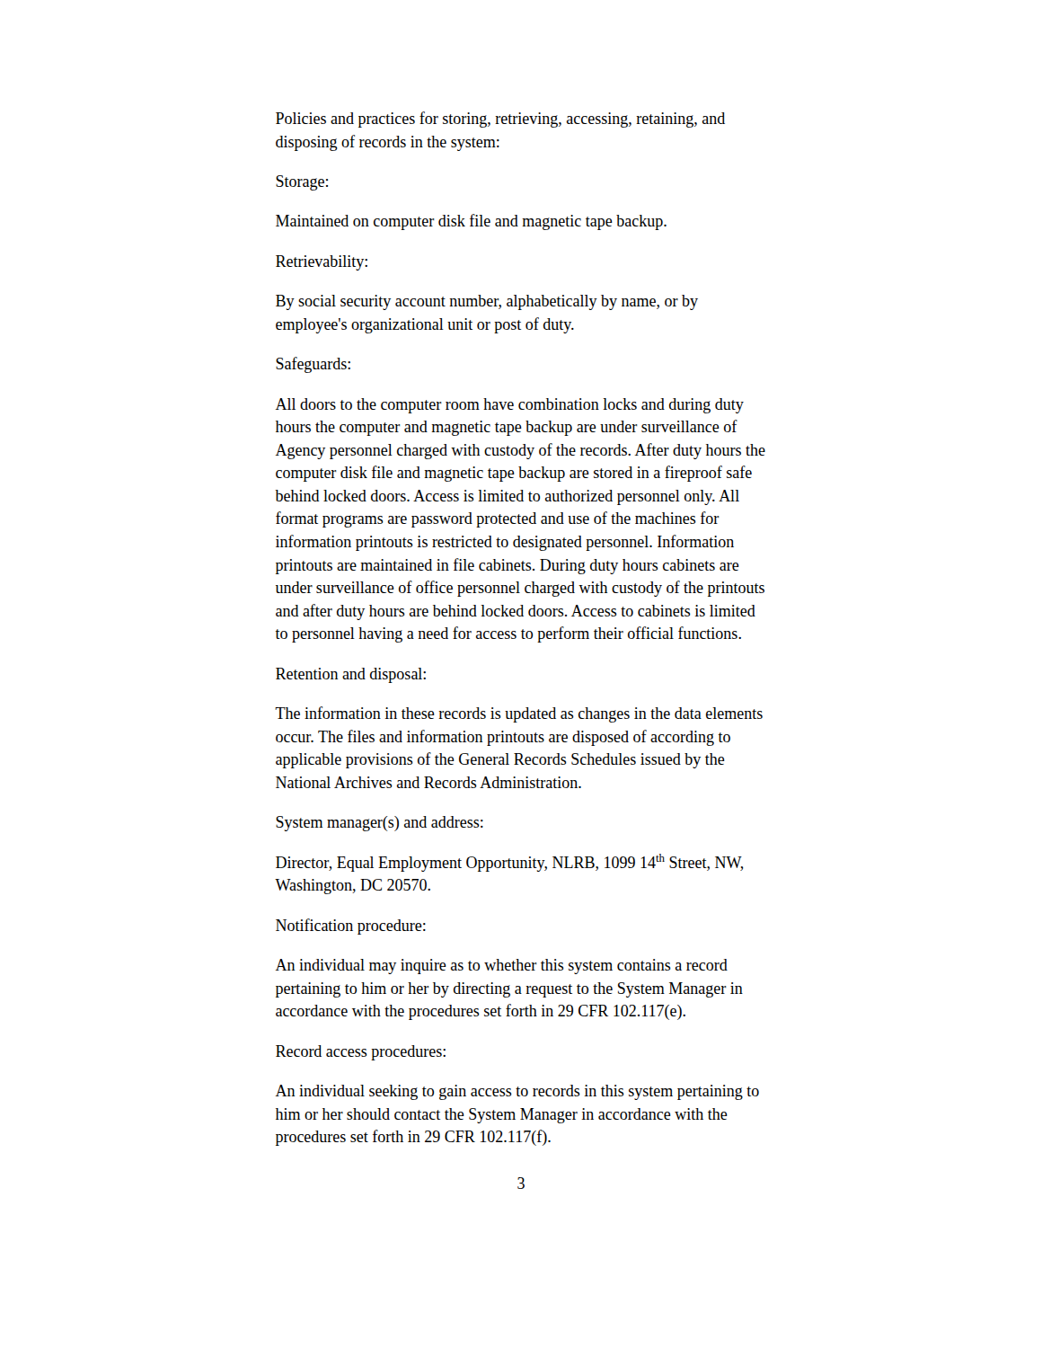Policies and practices for storing, retrieving, accessing, retaining, and disposing of records in the system:
Storage:
Maintained on computer disk file and magnetic tape backup.
Retrievability:
By social security account number, alphabetically by name, or by employee's organizational unit or post of duty.
Safeguards:
All doors to the computer room have combination locks and during duty hours the computer and magnetic tape backup are under surveillance of Agency personnel charged with custody of the records. After duty hours the computer disk file and magnetic tape backup are stored in a fireproof safe behind locked doors. Access is limited to authorized personnel only. All format programs are password protected and use of the machines for information printouts is restricted to designated personnel. Information printouts are maintained in file cabinets. During duty hours cabinets are under surveillance of office personnel charged with custody of the printouts and after duty hours are behind locked doors. Access to cabinets is limited to personnel having a need for access to perform their official functions.
Retention and disposal:
The information in these records is updated as changes in the data elements occur. The files and information printouts are disposed of according to applicable provisions of the General Records Schedules issued by the National Archives and Records Administration.
System manager(s) and address:
Director, Equal Employment Opportunity, NLRB, 1099 14th Street, NW, Washington, DC 20570.
Notification procedure:
An individual may inquire as to whether this system contains a record pertaining to him or her by directing a request to the System Manager in accordance with the procedures set forth in 29 CFR 102.117(e).
Record access procedures:
An individual seeking to gain access to records in this system pertaining to him or her should contact the System Manager in accordance with the procedures set forth in 29 CFR 102.117(f).
3